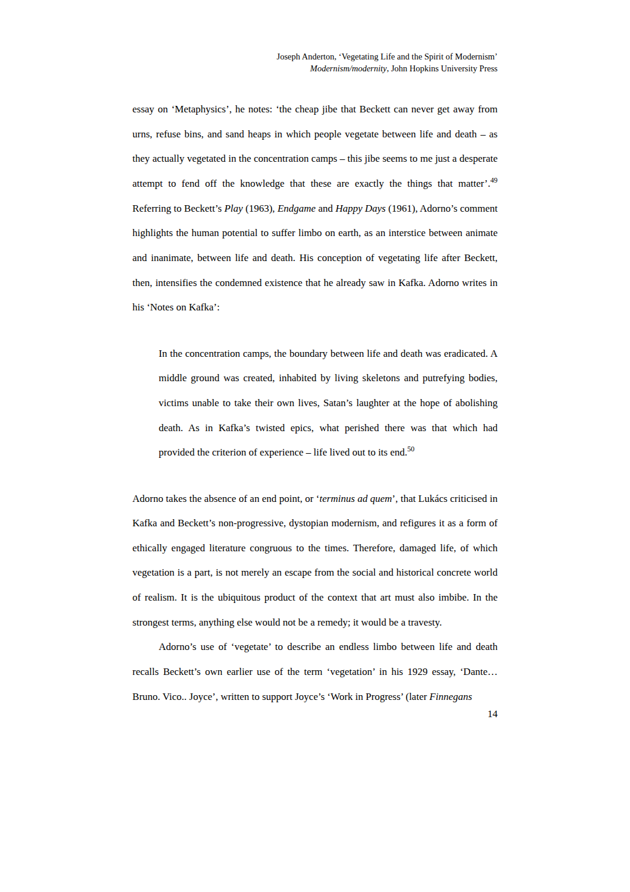Joseph Anderton, ‘Vegetating Life and the Spirit of Modernism’ Modernism/modernity, John Hopkins University Press
essay on ‘Metaphysics’, he notes: ‘the cheap jibe that Beckett can never get away from urns, refuse bins, and sand heaps in which people vegetate between life and death – as they actually vegetated in the concentration camps – this jibe seems to me just a desperate attempt to fend off the knowledge that these are exactly the things that matter’.49 Referring to Beckett’s Play (1963), Endgame and Happy Days (1961), Adorno’s comment highlights the human potential to suffer limbo on earth, as an interstice between animate and inanimate, between life and death. His conception of vegetating life after Beckett, then, intensifies the condemned existence that he already saw in Kafka. Adorno writes in his ‘Notes on Kafka’:
In the concentration camps, the boundary between life and death was eradicated. A middle ground was created, inhabited by living skeletons and putrefying bodies, victims unable to take their own lives, Satan’s laughter at the hope of abolishing death. As in Kafka’s twisted epics, what perished there was that which had provided the criterion of experience – life lived out to its end.50
Adorno takes the absence of an end point, or ‘terminus ad quem’, that Lukács criticised in Kafka and Beckett’s non-progressive, dystopian modernism, and refigures it as a form of ethically engaged literature congruous to the times. Therefore, damaged life, of which vegetation is a part, is not merely an escape from the social and historical concrete world of realism. It is the ubiquitous product of the context that art must also imbibe. In the strongest terms, anything else would not be a remedy; it would be a travesty.
Adorno’s use of ‘vegetate’ to describe an endless limbo between life and death recalls Beckett’s own earlier use of the term ‘vegetation’ in his 1929 essay, ‘Dante… Bruno. Vico.. Joyce’, written to support Joyce’s ‘Work in Progress’ (later Finnegans
14